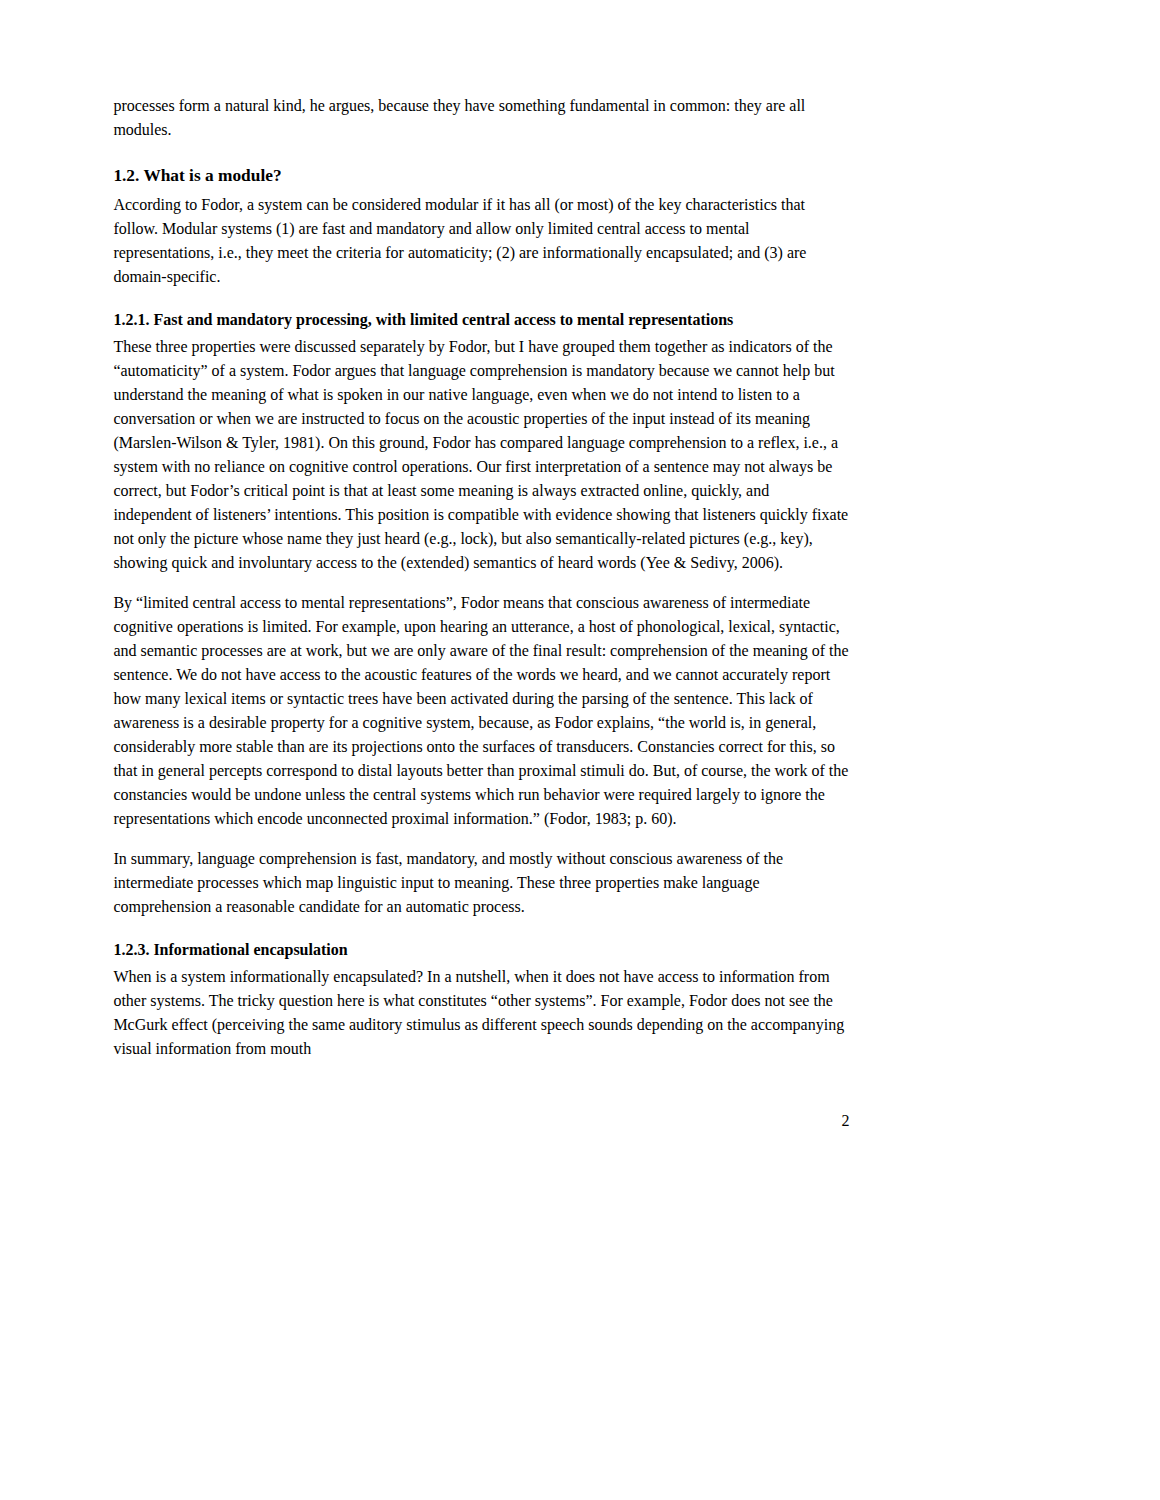processes form a natural kind, he argues, because they have something fundamental in common: they are all modules.
1.2. What is a module?
According to Fodor, a system can be considered modular if it has all (or most) of the key characteristics that follow. Modular systems (1) are fast and mandatory and allow only limited central access to mental representations, i.e., they meet the criteria for automaticity; (2) are informationally encapsulated; and (3) are domain-specific.
1.2.1. Fast and mandatory processing, with limited central access to mental representations
These three properties were discussed separately by Fodor, but I have grouped them together as indicators of the “automaticity” of a system. Fodor argues that language comprehension is mandatory because we cannot help but understand the meaning of what is spoken in our native language, even when we do not intend to listen to a conversation or when we are instructed to focus on the acoustic properties of the input instead of its meaning (Marslen-Wilson & Tyler, 1981). On this ground, Fodor has compared language comprehension to a reflex, i.e., a system with no reliance on cognitive control operations. Our first interpretation of a sentence may not always be correct, but Fodor’s critical point is that at least some meaning is always extracted online, quickly, and independent of listeners’ intentions. This position is compatible with evidence showing that listeners quickly fixate not only the picture whose name they just heard (e.g., lock), but also semantically-related pictures (e.g., key), showing quick and involuntary access to the (extended) semantics of heard words (Yee & Sedivy, 2006).
By “limited central access to mental representations”, Fodor means that conscious awareness of intermediate cognitive operations is limited. For example, upon hearing an utterance, a host of phonological, lexical, syntactic, and semantic processes are at work, but we are only aware of the final result: comprehension of the meaning of the sentence. We do not have access to the acoustic features of the words we heard, and we cannot accurately report how many lexical items or syntactic trees have been activated during the parsing of the sentence. This lack of awareness is a desirable property for a cognitive system, because, as Fodor explains, “the world is, in general, considerably more stable than are its projections onto the surfaces of transducers. Constancies correct for this, so that in general percepts correspond to distal layouts better than proximal stimuli do. But, of course, the work of the constancies would be undone unless the central systems which run behavior were required largely to ignore the representations which encode unconnected proximal information.” (Fodor, 1983; p. 60).
In summary, language comprehension is fast, mandatory, and mostly without conscious awareness of the intermediate processes which map linguistic input to meaning. These three properties make language comprehension a reasonable candidate for an automatic process.
1.2.3. Informational encapsulation
When is a system informationally encapsulated? In a nutshell, when it does not have access to information from other systems. The tricky question here is what constitutes “other systems”. For example, Fodor does not see the McGurk effect (perceiving the same auditory stimulus as different speech sounds depending on the accompanying visual information from mouth
2